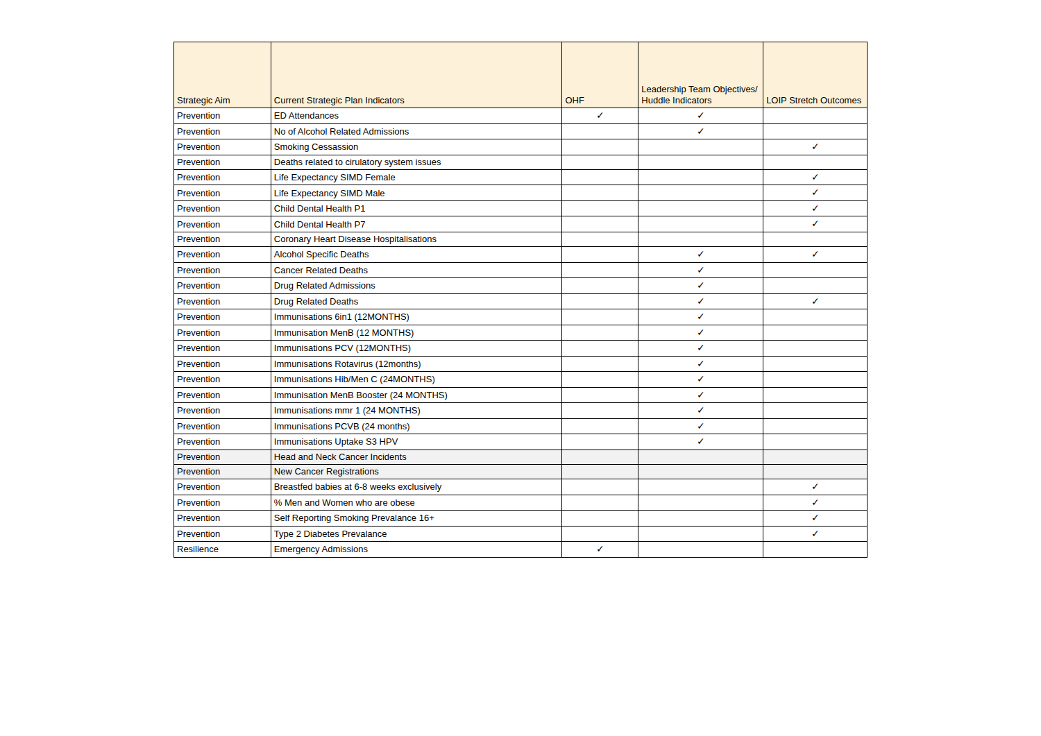| Strategic Aim | Current Strategic Plan Indicators | OHF | Leadership Team Objectives/ Huddle Indicators | LOIP Stretch Outcomes |
| --- | --- | --- | --- | --- |
| Prevention | ED Attendances | ✓ | ✓ | |
| Prevention | No of Alcohol Related Admissions | | ✓ | |
| Prevention | Smoking Cessassion | | | ✓ |
| Prevention | Deaths related to cirulatory system issues | | | |
| Prevention | Life Expectancy SIMD Female | | | ✓ |
| Prevention | Life Expectancy SIMD Male | | | ✓ |
| Prevention | Child Dental Health P1 | | | ✓ |
| Prevention | Child Dental Health P7 | | | ✓ |
| Prevention | Coronary Heart Disease Hospitalisations | | | |
| Prevention | Alcohol Specific Deaths | | ✓ | ✓ |
| Prevention | Cancer Related Deaths | | ✓ | |
| Prevention | Drug Related Admissions | | ✓ | |
| Prevention | Drug Related Deaths | | ✓ | ✓ |
| Prevention | Immunisations 6in1 (12MONTHS) | | ✓ | |
| Prevention | Immunisation MenB (12 MONTHS) | | ✓ | |
| Prevention | Immunisations PCV (12MONTHS) | | ✓ | |
| Prevention | Immunisations Rotavirus (12months) | | ✓ | |
| Prevention | Immunisations Hib/Men C (24MONTHS) | | ✓ | |
| Prevention | Immunisation MenB Booster (24 MONTHS) | | ✓ | |
| Prevention | Immunisations mmr 1 (24 MONTHS) | | ✓ | |
| Prevention | Immunisations PCVB (24 months) | | ✓ | |
| Prevention | Immunisations Uptake S3 HPV | | ✓ | |
| Prevention | Head and Neck Cancer Incidents | | | |
| Prevention | New Cancer Registrations | | | |
| Prevention | Breastfed babies at 6-8 weeks exclusively | | | ✓ |
| Prevention | % Men and Women who are obese | | | ✓ |
| Prevention | Self Reporting Smoking Prevalance 16+ | | | ✓ |
| Prevention | Type 2 Diabetes Prevalance | | | ✓ |
| Resilience | Emergency Admissions | ✓ | | |